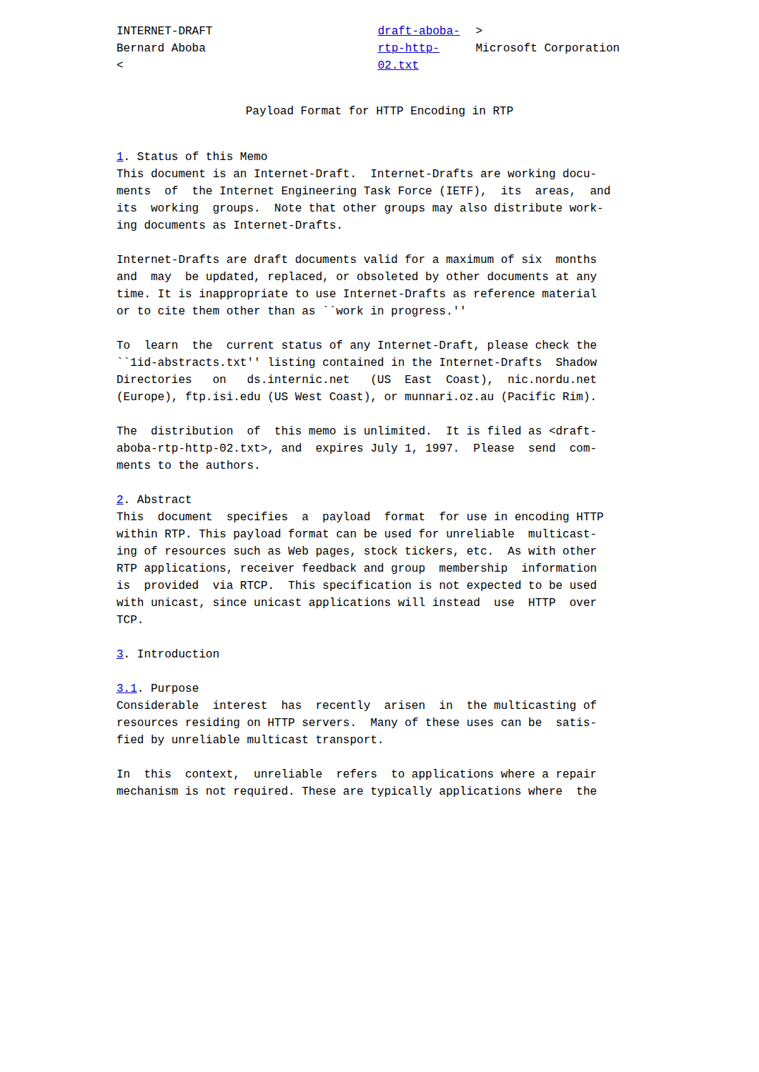INTERNET-DRAFT                                             Bernard Aboba
<draft-aboba-rtp-http-02.txt>                        Microsoft Corporation
Payload Format for HTTP Encoding in RTP
1. Status of this Memo
This document is an Internet-Draft.  Internet-Drafts are working docu-
ments  of  the Internet Engineering Task Force (IETF),  its  areas,  and
its  working  groups.  Note that other groups may also distribute work-
ing documents as Internet-Drafts.

Internet-Drafts are draft documents valid for a maximum of six  months
and  may  be updated, replaced, or obsoleted by other documents at any
time. It is inappropriate to use Internet-Drafts as reference material
or to cite them other than as ``work in progress.''

To  learn  the  current status of any Internet-Draft, please check the
``1id-abstracts.txt'' listing contained in the Internet-Drafts  Shadow
Directories   on   ds.internic.net   (US  East  Coast),  nic.nordu.net
(Europe), ftp.isi.edu (US West Coast), or munnari.oz.au (Pacific Rim).

The  distribution  of  this memo is unlimited.  It is filed as <draft-
aboba-rtp-http-02.txt>, and  expires July 1, 1997.  Please  send  com-
ments to the authors.
2. Abstract
This  document  specifies  a  payload  format  for use in encoding HTTP
within RTP. This payload format can be used for unreliable  multicast-
ing of resources such as Web pages, stock tickers, etc.  As with other
RTP applications, receiver feedback and group  membership  information
is  provided  via RTCP.  This specification is not expected to be used
with unicast, since unicast applications will instead  use  HTTP  over
TCP.
3. Introduction
3.1. Purpose
Considerable  interest  has  recently  arisen  in  the multicasting of
resources residing on HTTP servers.  Many of these uses can be  satis-
fied by unreliable multicast transport.

In  this  context,  unreliable  refers  to applications where a repair
mechanism is not required. These are typically applications where  the